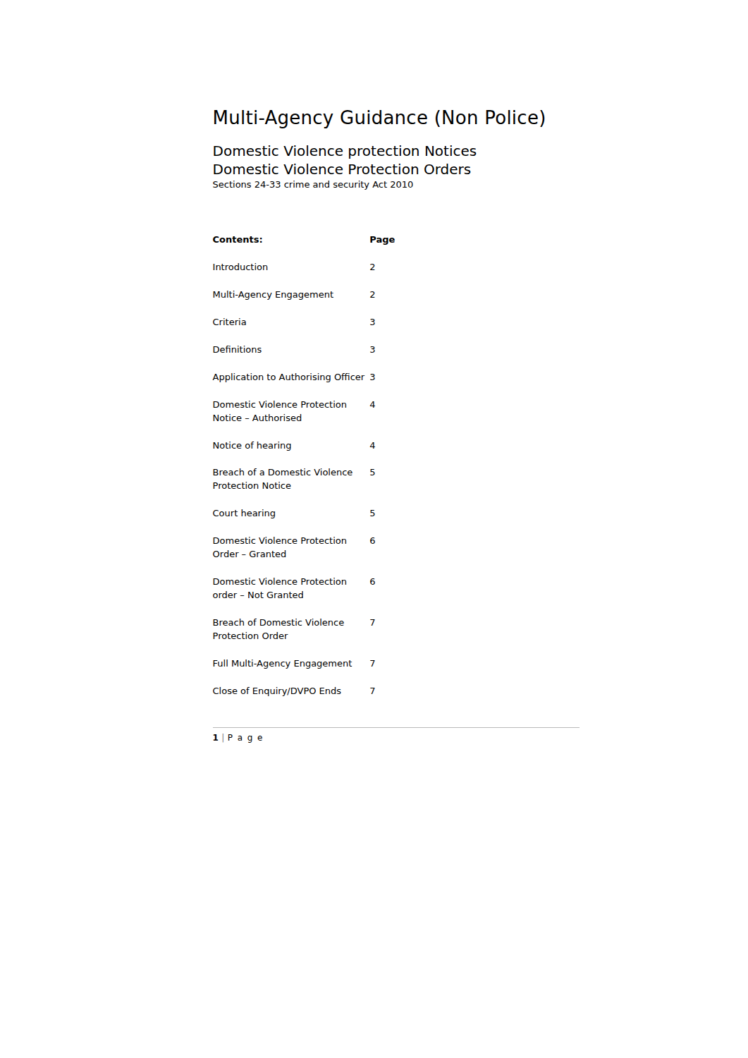Multi-Agency Guidance (Non Police)
Domestic Violence protection Notices
Domestic Violence Protection Orders Sections 24-33 crime and security Act 2010
| Contents: | Page |
| --- | --- |
| Introduction | 2 |
| Multi-Agency Engagement | 2 |
| Criteria | 3 |
| Definitions | 3 |
| Application to Authorising Officer | 3 |
| Domestic Violence Protection Notice – Authorised | 4 |
| Notice of hearing | 4 |
| Breach of a Domestic Violence Protection Notice | 5 |
| Court hearing | 5 |
| Domestic Violence Protection Order – Granted | 6 |
| Domestic Violence Protection order – Not Granted | 6 |
| Breach of Domestic Violence Protection Order | 7 |
| Full Multi-Agency Engagement | 7 |
| Close of Enquiry/DVPO Ends | 7 |
1|P a g e